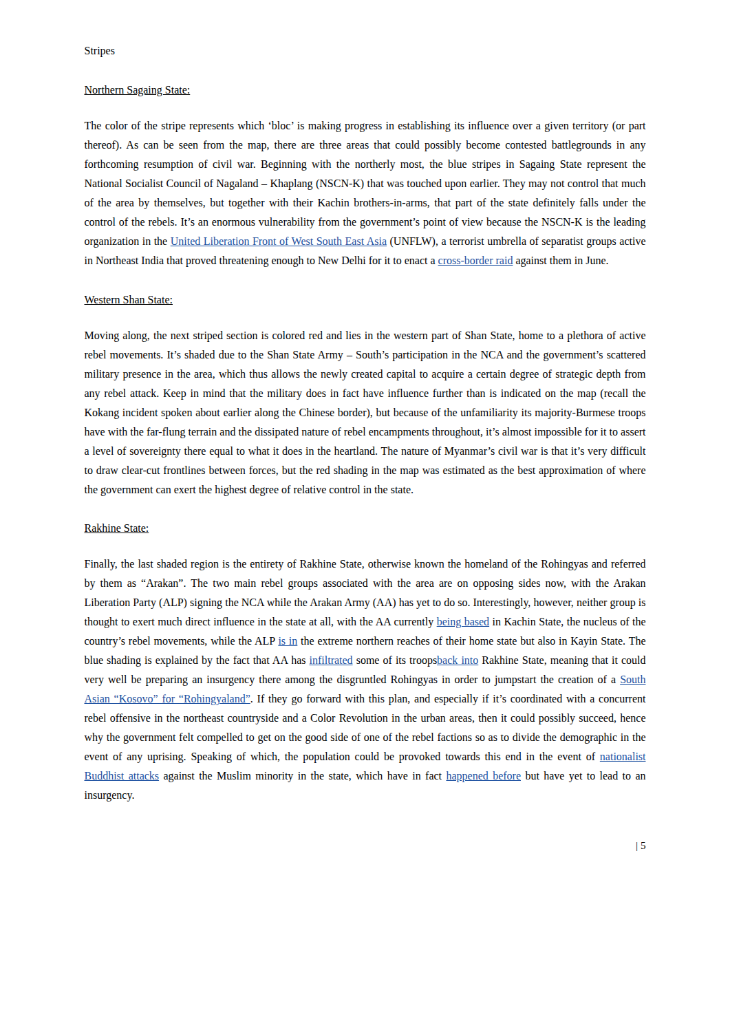Stripes
Northern Sagaing State:
The color of the stripe represents which ‘bloc’ is making progress in establishing its influence over a given territory (or part thereof). As can be seen from the map, there are three areas that could possibly become contested battlegrounds in any forthcoming resumption of civil war. Beginning with the northerly most, the blue stripes in Sagaing State represent the National Socialist Council of Nagaland – Khaplang (NSCN-K) that was touched upon earlier. They may not control that much of the area by themselves, but together with their Kachin brothers-in-arms, that part of the state definitely falls under the control of the rebels. It’s an enormous vulnerability from the government’s point of view because the NSCN-K is the leading organization in the United Liberation Front of West South East Asia (UNFLW), a terrorist umbrella of separatist groups active in Northeast India that proved threatening enough to New Delhi for it to enact a cross-border raid against them in June.
Western Shan State:
Moving along, the next striped section is colored red and lies in the western part of Shan State, home to a plethora of active rebel movements. It’s shaded due to the Shan State Army – South’s participation in the NCA and the government’s scattered military presence in the area, which thus allows the newly created capital to acquire a certain degree of strategic depth from any rebel attack. Keep in mind that the military does in fact have influence further than is indicated on the map (recall the Kokang incident spoken about earlier along the Chinese border), but because of the unfamiliarity its majority-Burmese troops have with the far-flung terrain and the dissipated nature of rebel encampments throughout, it’s almost impossible for it to assert a level of sovereignty there equal to what it does in the heartland. The nature of Myanmar’s civil war is that it’s very difficult to draw clear-cut frontlines between forces, but the red shading in the map was estimated as the best approximation of where the government can exert the highest degree of relative control in the state.
Rakhine State:
Finally, the last shaded region is the entirety of Rakhine State, otherwise known the homeland of the Rohingyas and referred by them as “Arakan”. The two main rebel groups associated with the area are on opposing sides now, with the Arakan Liberation Party (ALP) signing the NCA while the Arakan Army (AA) has yet to do so. Interestingly, however, neither group is thought to exert much direct influence in the state at all, with the AA currently being based in Kachin State, the nucleus of the country’s rebel movements, while the ALP is in the extreme northern reaches of their home state but also in Kayin State. The blue shading is explained by the fact that AA has infiltrated some of its troopsback into Rakhine State, meaning that it could very well be preparing an insurgency there among the disgruntled Rohingyas in order to jumpstart the creation of a South Asian “Kosovo” for “Rohingyaland”. If they go forward with this plan, and especially if it’s coordinated with a concurrent rebel offensive in the northeast countryside and a Color Revolution in the urban areas, then it could possibly succeed, hence why the government felt compelled to get on the good side of one of the rebel factions so as to divide the demographic in the event of any uprising. Speaking of which, the population could be provoked towards this end in the event of nationalist Buddhist attacks against the Muslim minority in the state, which have in fact happened before but have yet to lead to an insurgency.
| 5